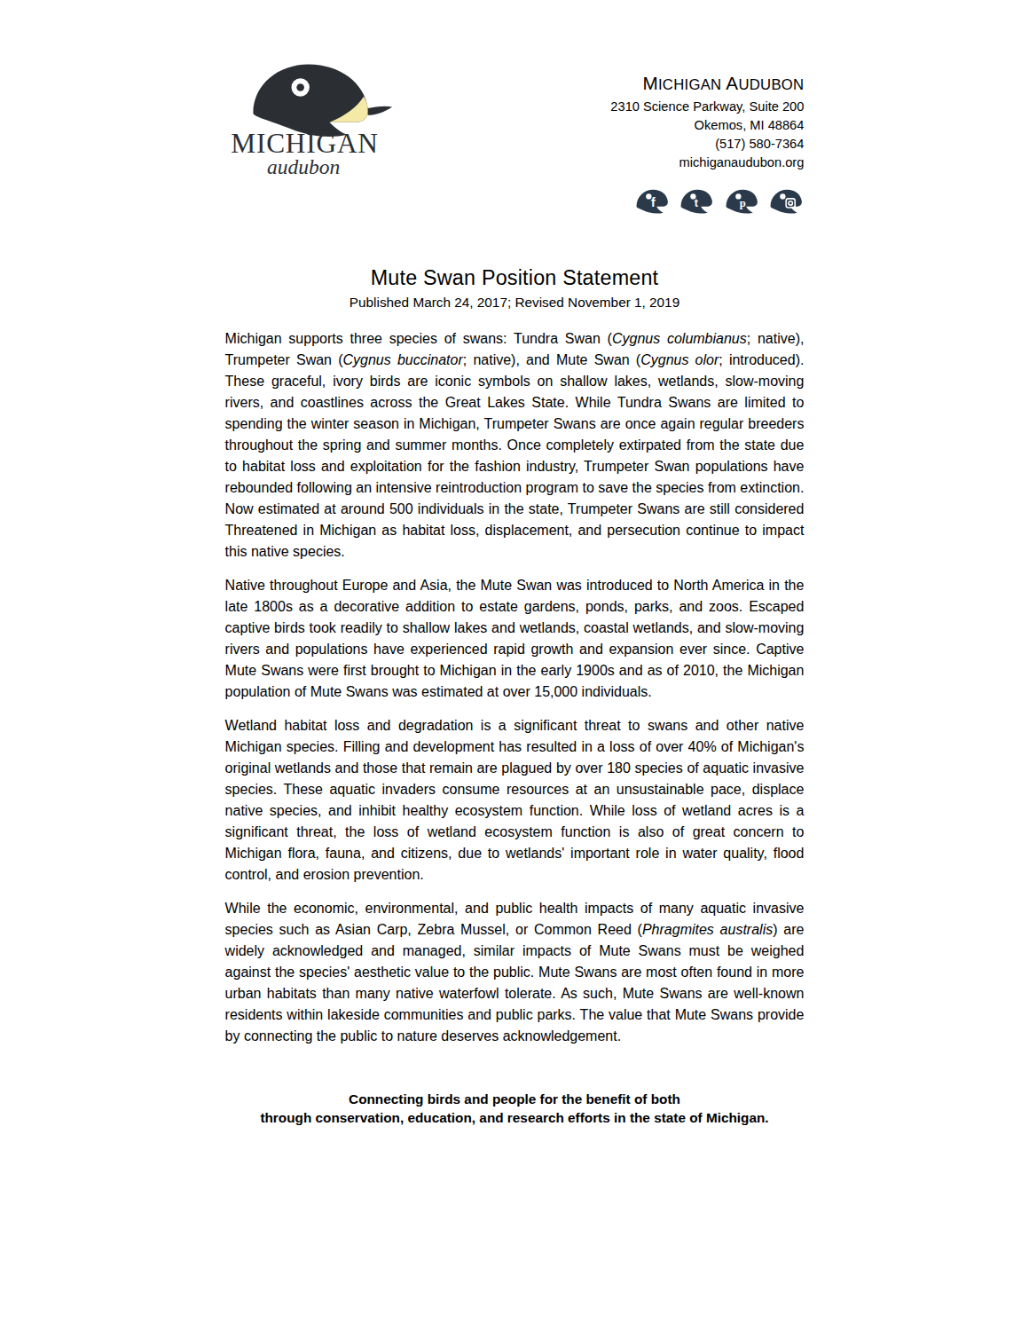MICHIGAN audubon
MICHIGAN AUDUBON
2310 Science Parkway, Suite 200
Okemos, MI 48864
(517) 580-7364
michiganaudubon.org
f t p
Mute Swan Position Statement
Published March 24, 2017; Revised November 1, 2019
Michigan supports three species of swans: Tundra Swan (Cygnus columbianus; native), Trumpeter Swan (Cygnus buccinator; native), and Mute Swan (Cygnus olor; introduced). These graceful, ivory birds are iconic symbols on shallow lakes, wetlands, slow-moving rivers, and coastlines across the Great Lakes State. While Tundra Swans are limited to spending the winter season in Michigan, Trumpeter Swans are once again regular breeders throughout the spring and summer months. Once completely extirpated from the state due to habitat loss and exploitation for the fashion industry, Trumpeter Swan populations have rebounded following an intensive reintroduction program to save the species from extinction. Now estimated at around 500 individuals in the state, Trumpeter Swans are still considered Threatened in Michigan as habitat loss, displacement, and persecution continue to impact this native species.
Native throughout Europe and Asia, the Mute Swan was introduced to North America in the late 1800s as a decorative addition to estate gardens, ponds, parks, and zoos. Escaped captive birds took readily to shallow lakes and wetlands, coastal wetlands, and slow-moving rivers and populations have experienced rapid growth and expansion ever since. Captive Mute Swans were first brought to Michigan in the early 1900s and as of 2010, the Michigan population of Mute Swans was estimated at over 15,000 individuals.
Wetland habitat loss and degradation is a significant threat to swans and other native Michigan species. Filling and development has resulted in a loss of over 40% of Michigan's original wetlands and those that remain are plagued by over 180 species of aquatic invasive species. These aquatic invaders consume resources at an unsustainable pace, displace native species, and inhibit healthy ecosystem function. While loss of wetland acres is a significant threat, the loss of wetland ecosystem function is also of great concern to Michigan flora, fauna, and citizens, due to wetlands' important role in water quality, flood control, and erosion prevention.
While the economic, environmental, and public health impacts of many aquatic invasive species such as Asian Carp, Zebra Mussel, or Common Reed (Phragmites australis) are widely acknowledged and managed, similar impacts of Mute Swans must be weighed against the species' aesthetic value to the public. Mute Swans are most often found in more urban habitats than many native waterfowl tolerate. As such, Mute Swans are well-known residents within lakeside communities and public parks. The value that Mute Swans provide by connecting the public to nature deserves acknowledgement.
Connecting birds and people for the benefit of both
through conservation, education, and research efforts in the state of Michigan.